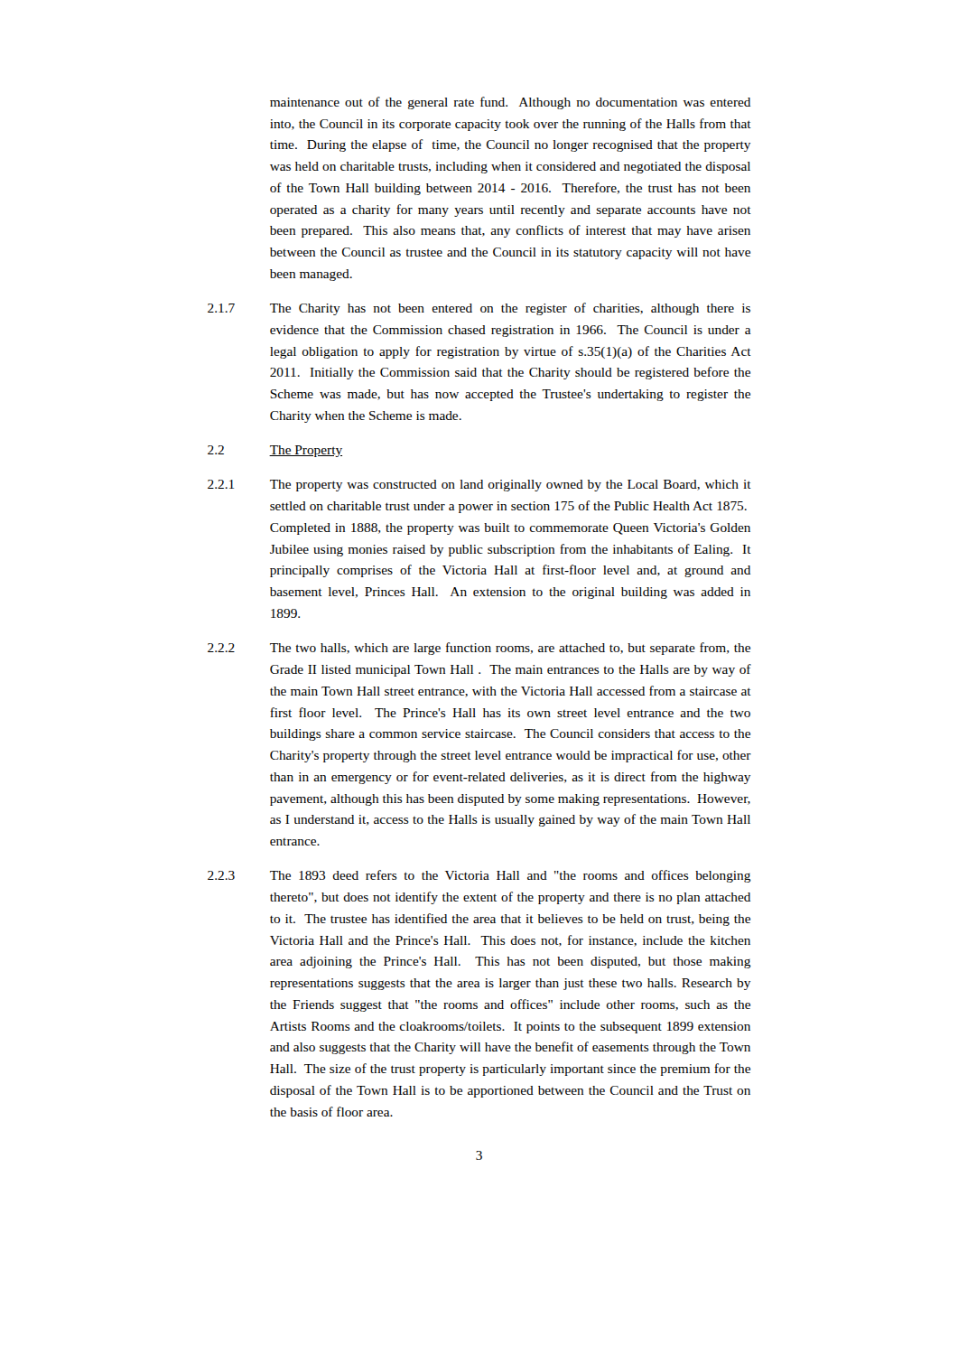maintenance out of the general rate fund. Although no documentation was entered into, the Council in its corporate capacity took over the running of the Halls from that time. During the elapse of time, the Council no longer recognised that the property was held on charitable trusts, including when it considered and negotiated the disposal of the Town Hall building between 2014 - 2016. Therefore, the trust has not been operated as a charity for many years until recently and separate accounts have not been prepared. This also means that, any conflicts of interest that may have arisen between the Council as trustee and the Council in its statutory capacity will not have been managed.
2.1.7
The Charity has not been entered on the register of charities, although there is evidence that the Commission chased registration in 1966. The Council is under a legal obligation to apply for registration by virtue of s.35(1)(a) of the Charities Act 2011. Initially the Commission said that the Charity should be registered before the Scheme was made, but has now accepted the Trustee's undertaking to register the Charity when the Scheme is made.
2.2 The Property
2.2.1
The property was constructed on land originally owned by the Local Board, which it settled on charitable trust under a power in section 175 of the Public Health Act 1875. Completed in 1888, the property was built to commemorate Queen Victoria's Golden Jubilee using monies raised by public subscription from the inhabitants of Ealing. It principally comprises of the Victoria Hall at first-floor level and, at ground and basement level, Princes Hall. An extension to the original building was added in 1899.
2.2.2
The two halls, which are large function rooms, are attached to, but separate from, the Grade II listed municipal Town Hall . The main entrances to the Halls are by way of the main Town Hall street entrance, with the Victoria Hall accessed from a staircase at first floor level. The Prince's Hall has its own street level entrance and the two buildings share a common service staircase. The Council considers that access to the Charity's property through the street level entrance would be impractical for use, other than in an emergency or for event-related deliveries, as it is direct from the highway pavement, although this has been disputed by some making representations. However, as I understand it, access to the Halls is usually gained by way of the main Town Hall entrance.
2.2.3
The 1893 deed refers to the Victoria Hall and "the rooms and offices belonging thereto", but does not identify the extent of the property and there is no plan attached to it. The trustee has identified the area that it believes to be held on trust, being the Victoria Hall and the Prince's Hall. This does not, for instance, include the kitchen area adjoining the Prince's Hall. This has not been disputed, but those making representations suggests that the area is larger than just these two halls. Research by the Friends suggest that "the rooms and offices" include other rooms, such as the Artists Rooms and the cloakrooms/toilets. It points to the subsequent 1899 extension and also suggests that the Charity will have the benefit of easements through the Town Hall. The size of the trust property is particularly important since the premium for the disposal of the Town Hall is to be apportioned between the Council and the Trust on the basis of floor area.
3